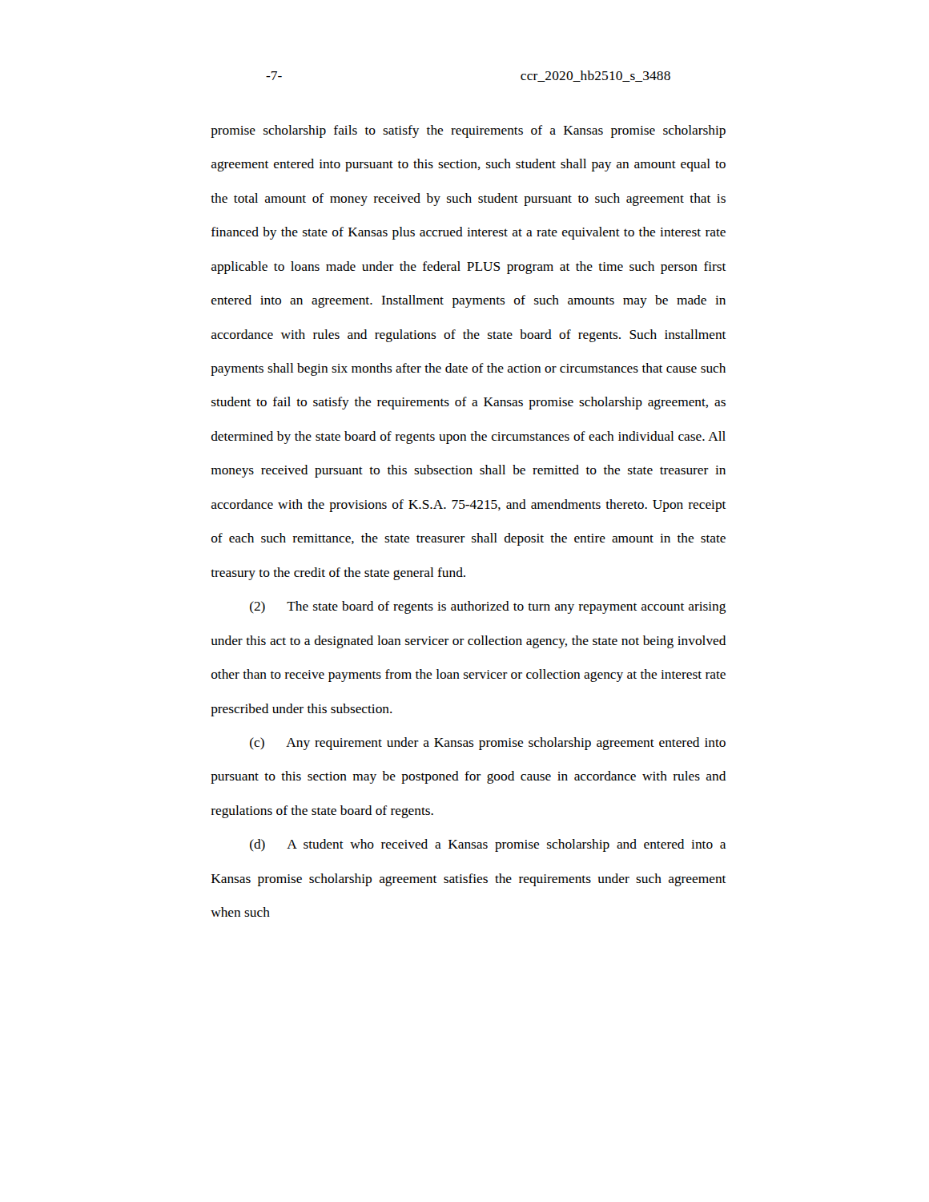-7-ccr_2020_hb2510_s_3488
promise scholarship fails to satisfy the requirements of a Kansas promise scholarship agreement entered into pursuant to this section, such student shall pay an amount equal to the total amount of money received by such student pursuant to such agreement that is financed by the state of Kansas plus accrued interest at a rate equivalent to the interest rate applicable to loans made under the federal PLUS program at the time such person first entered into an agreement. Installment payments of such amounts may be made in accordance with rules and regulations of the state board of regents. Such installment payments shall begin six months after the date of the action or circumstances that cause such student to fail to satisfy the requirements of a Kansas promise scholarship agreement, as determined by the state board of regents upon the circumstances of each individual case. All moneys received pursuant to this subsection shall be remitted to the state treasurer in accordance with the provisions of K.S.A. 75-4215, and amendments thereto. Upon receipt of each such remittance, the state treasurer shall deposit the entire amount in the state treasury to the credit of the state general fund.
(2) The state board of regents is authorized to turn any repayment account arising under this act to a designated loan servicer or collection agency, the state not being involved other than to receive payments from the loan servicer or collection agency at the interest rate prescribed under this subsection.
(c) Any requirement under a Kansas promise scholarship agreement entered into pursuant to this section may be postponed for good cause in accordance with rules and regulations of the state board of regents.
(d) A student who received a Kansas promise scholarship and entered into a Kansas promise scholarship agreement satisfies the requirements under such agreement when such